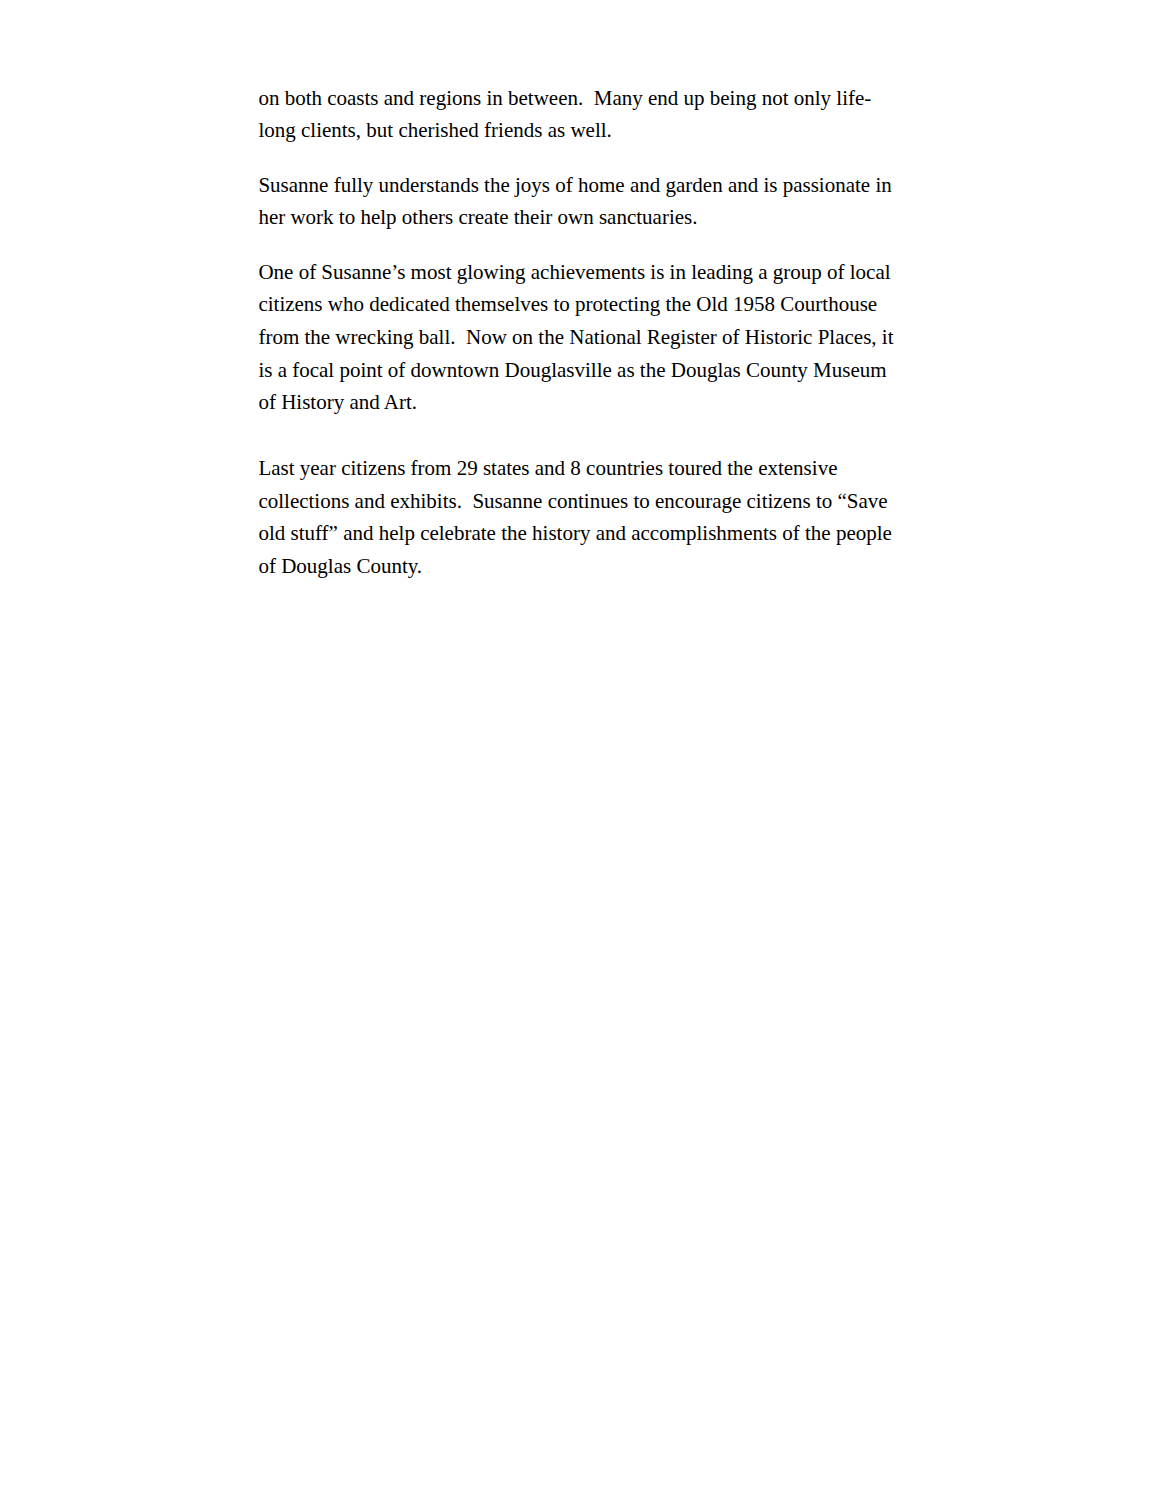on both coasts and regions in between. Many end up being not only life-long clients, but cherished friends as well.
Susanne fully understands the joys of home and garden and is passionate in her work to help others create their own sanctuaries.
One of Susanne’s most glowing achievements is in leading a group of local citizens who dedicated themselves to protecting the Old 1958 Courthouse from the wrecking ball. Now on the National Register of Historic Places, it is a focal point of downtown Douglasville as the Douglas County Museum of History and Art.
Last year citizens from 29 states and 8 countries toured the extensive collections and exhibits. Susanne continues to encourage citizens to “Save old stuff” and help celebrate the history and accomplishments of the people of Douglas County.